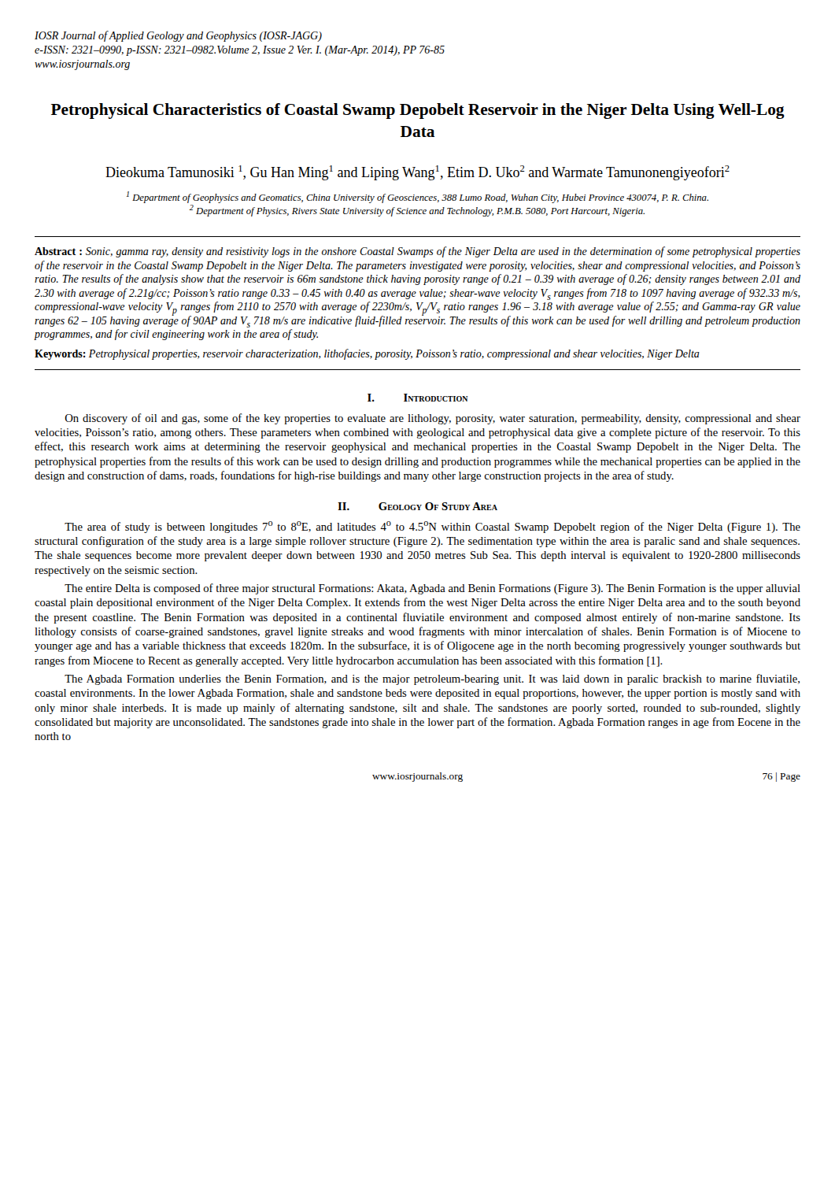IOSR Journal of Applied Geology and Geophysics (IOSR-JAGG)
e-ISSN: 2321–0990, p-ISSN: 2321–0982.Volume 2, Issue 2 Ver. I. (Mar-Apr. 2014), PP 76-85
www.iosrjournals.org
Petrophysical Characteristics of Coastal Swamp Depobelt Reservoir in the Niger Delta Using Well-Log Data
Dieokuma Tamunosiki 1, Gu Han Ming1 and Liping Wang1, Etim D. Uko2 and Warmate Tamunonengiyeofori2
1 Department of Geophysics and Geomatics, China University of Geosciences, 388 Lumo Road, Wuhan City, Hubei Province 430074, P. R. China.
2 Department of Physics, Rivers State University of Science and Technology, P.M.B. 5080, Port Harcourt, Nigeria.
Abstract : Sonic, gamma ray, density and resistivity logs in the onshore Coastal Swamps of the Niger Delta are used in the determination of some petrophysical properties of the reservoir in the Coastal Swamp Depobelt in the Niger Delta. The parameters investigated were porosity, velocities, shear and compressional velocities, and Poisson’s ratio. The results of the analysis show that the reservoir is 66m sandstone thick having porosity range of 0.21 – 0.39 with average of 0.26; density ranges between 2.01 and 2.30 with average of 2.21g/cc; Poisson’s ratio range 0.33 – 0.45 with 0.40 as average value; shear-wave velocity Vs ranges from 718 to 1097 having average of 932.33 m/s, compressional-wave velocity Vp ranges from 2110 to 2570 with average of 2230m/s, Vp/Vs ratio ranges 1.96 – 3.18 with average value of 2.55; and Gamma-ray GR value ranges 62 – 105 having average of 90AP and Vs 718 m/s are indicative fluid-filled reservoir. The results of this work can be used for well drilling and petroleum production programmes, and for civil engineering work in the area of study.
Keywords: Petrophysical properties, reservoir characterization, lithofacies, porosity, Poisson’s ratio, compressional and shear velocities, Niger Delta
I. Introduction
On discovery of oil and gas, some of the key properties to evaluate are lithology, porosity, water saturation, permeability, density, compressional and shear velocities, Poisson’s ratio, among others. These parameters when combined with geological and petrophysical data give a complete picture of the reservoir. To this effect, this research work aims at determining the reservoir geophysical and mechanical properties in the Coastal Swamp Depobelt in the Niger Delta. The petrophysical properties from the results of this work can be used to design drilling and production programmes while the mechanical properties can be applied in the design and construction of dams, roads, foundations for high-rise buildings and many other large construction projects in the area of study.
II. Geology Of Study Area
The area of study is between longitudes 7o to 8oE, and latitudes 4o to 4.5oN within Coastal Swamp Depobelt region of the Niger Delta (Figure 1). The structural configuration of the study area is a large simple rollover structure (Figure 2). The sedimentation type within the area is paralic sand and shale sequences. The shale sequences become more prevalent deeper down between 1930 and 2050 metres Sub Sea. This depth interval is equivalent to 1920-2800 milliseconds respectively on the seismic section.
The entire Delta is composed of three major structural Formations: Akata, Agbada and Benin Formations (Figure 3). The Benin Formation is the upper alluvial coastal plain depositional environment of the Niger Delta Complex. It extends from the west Niger Delta across the entire Niger Delta area and to the south beyond the present coastline. The Benin Formation was deposited in a continental fluviatile environment and composed almost entirely of non-marine sandstone. Its lithology consists of coarse-grained sandstones, gravel lignite streaks and wood fragments with minor intercalation of shales. Benin Formation is of Miocene to younger age and has a variable thickness that exceeds 1820m. In the subsurface, it is of Oligocene age in the north becoming progressively younger southwards but ranges from Miocene to Recent as generally accepted. Very little hydrocarbon accumulation has been associated with this formation [1].
The Agbada Formation underlies the Benin Formation, and is the major petroleum-bearing unit. It was laid down in paralic brackish to marine fluviatile, coastal environments. In the lower Agbada Formation, shale and sandstone beds were deposited in equal proportions, however, the upper portion is mostly sand with only minor shale interbeds. It is made up mainly of alternating sandstone, silt and shale. The sandstones are poorly sorted, rounded to sub-rounded, slightly consolidated but majority are unconsolidated. The sandstones grade into shale in the lower part of the formation. Agbada Formation ranges in age from Eocene in the north to
www.iosrjournals.org 76 | Page